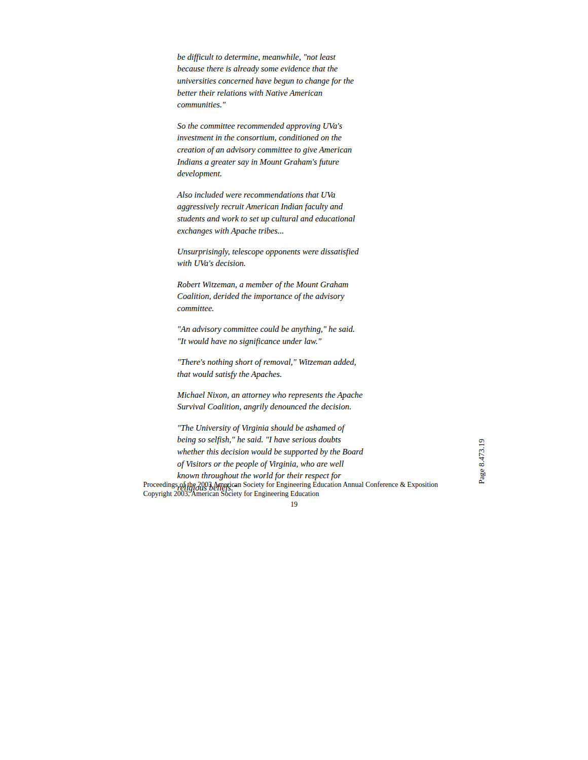be difficult to determine, meanwhile, "not least because there is already some evidence that the universities concerned have begun to change for the better their relations with Native American communities."
So the committee recommended approving UVa's investment in the consortium, conditioned on the creation of an advisory committee to give American Indians a greater say in Mount Graham's future development.
Also included were recommendations that UVa aggressively recruit American Indian faculty and students and work to set up cultural and educational exchanges with Apache tribes...
Unsurprisingly, telescope opponents were dissatisfied with UVa's decision.
Robert Witzeman, a member of the Mount Graham Coalition, derided the importance of the advisory committee.
"An advisory committee could be anything," he said. "It would have no significance under law."
"There's nothing short of removal," Witzeman added, that would satisfy the Apaches.
Michael Nixon, an attorney who represents the Apache Survival Coalition, angrily denounced the decision.
"The University of Virginia should be ashamed of being so selfish," he said. "I have serious doubts whether this decision would be supported by the Board of Visitors or the people of Virginia, who are well known throughout the world for their respect for religious beliefs."
Page 8.473.19
Proceedings of the 2003 American Society for Engineering Education Annual Conference & Exposition Copyright 2003, American Society for Engineering Education 19